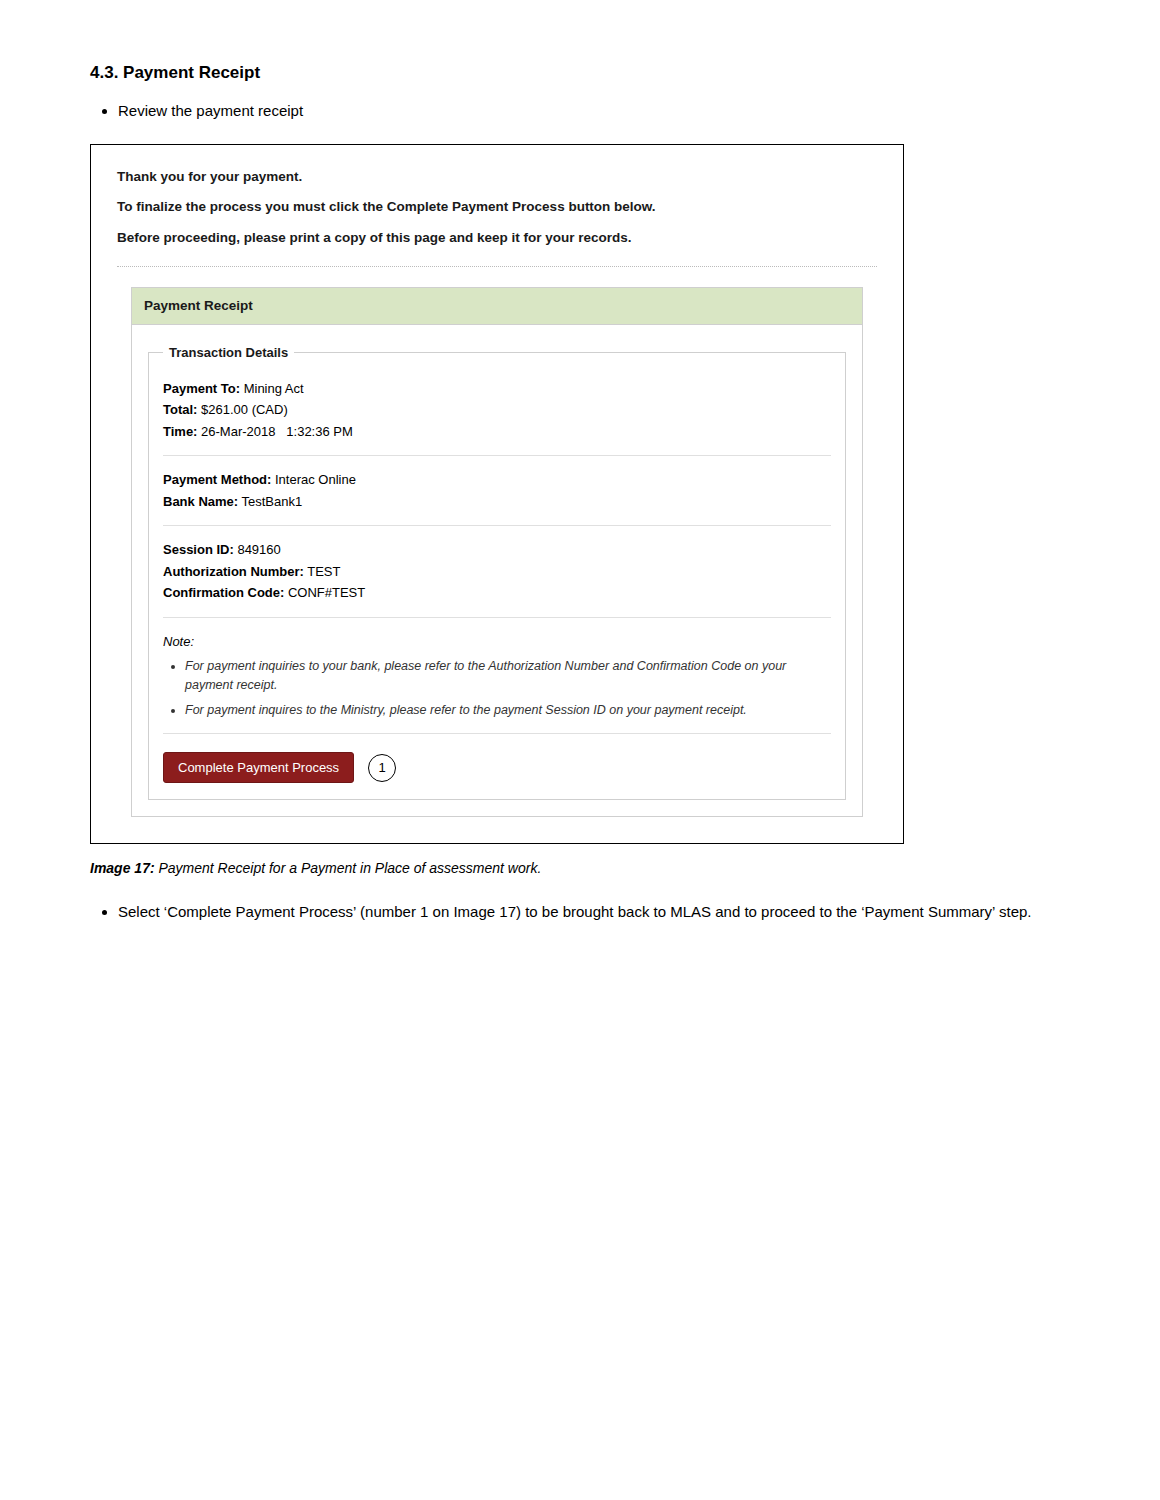4.3. Payment Receipt
Review the payment receipt
Thank you for your payment.
To finalize the process you must click the Complete Payment Process button below.
Before proceeding, please print a copy of this page and keep it for your records.
Payment Receipt
Transaction Details
Payment To: Mining Act
Total: $261.00 (CAD)
Time: 26-Mar-2018 1:32:36 PM
Payment Method: Interac Online
Bank Name: TestBank1
Session ID: 849160
Authorization Number: TEST
Confirmation Code: CONF#TEST
Note:
For payment inquiries to your bank, please refer to the Authorization Number and Confirmation Code on your payment receipt.
For payment inquires to the Ministry, please refer to the payment Session ID on your payment receipt.
Complete Payment Process 1
Image 17: Payment Receipt for a Payment in Place of assessment work.
Select ‘Complete Payment Process’ (number 1 on Image 17) to be brought back to MLAS and to proceed to the ‘Payment Summary’ step.